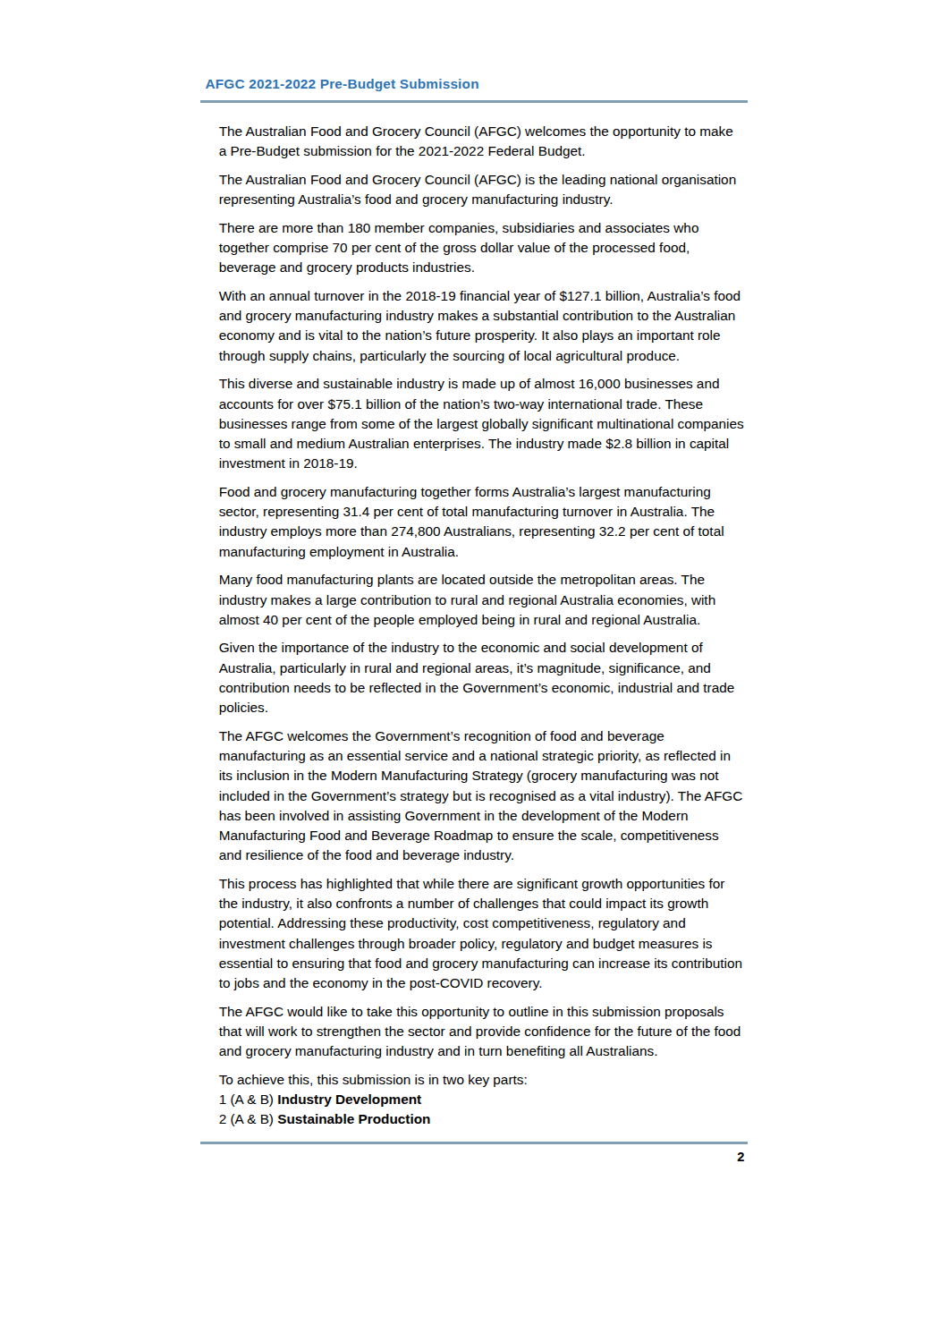AFGC 2021-2022 Pre-Budget Submission
The Australian Food and Grocery Council (AFGC) welcomes the opportunity to make a Pre-Budget submission for the 2021-2022 Federal Budget.
The Australian Food and Grocery Council (AFGC) is the leading national organisation representing Australia’s food and grocery manufacturing industry.
There are more than 180 member companies, subsidiaries and associates who together comprise 70 per cent of the gross dollar value of the processed food, beverage and grocery products industries.
With an annual turnover in the 2018-19 financial year of $127.1 billion, Australia’s food and grocery manufacturing industry makes a substantial contribution to the Australian economy and is vital to the nation’s future prosperity. It also plays an important role through supply chains, particularly the sourcing of local agricultural produce.
This diverse and sustainable industry is made up of almost 16,000 businesses and accounts for over $75.1 billion of the nation’s two-way international trade. These businesses range from some of the largest globally significant multinational companies to small and medium Australian enterprises. The industry made $2.8 billion in capital investment in 2018-19.
Food and grocery manufacturing together forms Australia’s largest manufacturing sector, representing 31.4 per cent of total manufacturing turnover in Australia. The industry employs more than 274,800 Australians, representing 32.2 per cent of total manufacturing employment in Australia.
Many food manufacturing plants are located outside the metropolitan areas. The industry makes a large contribution to rural and regional Australia economies, with almost 40 per cent of the people employed being in rural and regional Australia.
Given the importance of the industry to the economic and social development of Australia, particularly in rural and regional areas, it’s magnitude, significance, and contribution needs to be reflected in the Government’s economic, industrial and trade policies.
The AFGC welcomes the Government’s recognition of food and beverage manufacturing as an essential service and a national strategic priority, as reflected in its inclusion in the Modern Manufacturing Strategy (grocery manufacturing was not included in the Government’s strategy but is recognised as a vital industry). The AFGC has been involved in assisting Government in the development of the Modern Manufacturing Food and Beverage Roadmap to ensure the scale, competitiveness and resilience of the food and beverage industry.
This process has highlighted that while there are significant growth opportunities for the industry, it also confronts a number of challenges that could impact its growth potential. Addressing these productivity, cost competitiveness, regulatory and investment challenges through broader policy, regulatory and budget measures is essential to ensuring that food and grocery manufacturing can increase its contribution to jobs and the economy in the post-COVID recovery.
The AFGC would like to take this opportunity to outline in this submission proposals that will work to strengthen the sector and provide confidence for the future of the food and grocery manufacturing industry and in turn benefiting all Australians.
To achieve this, this submission is in two key parts:
1 (A & B) Industry Development
2 (A & B) Sustainable Production
2